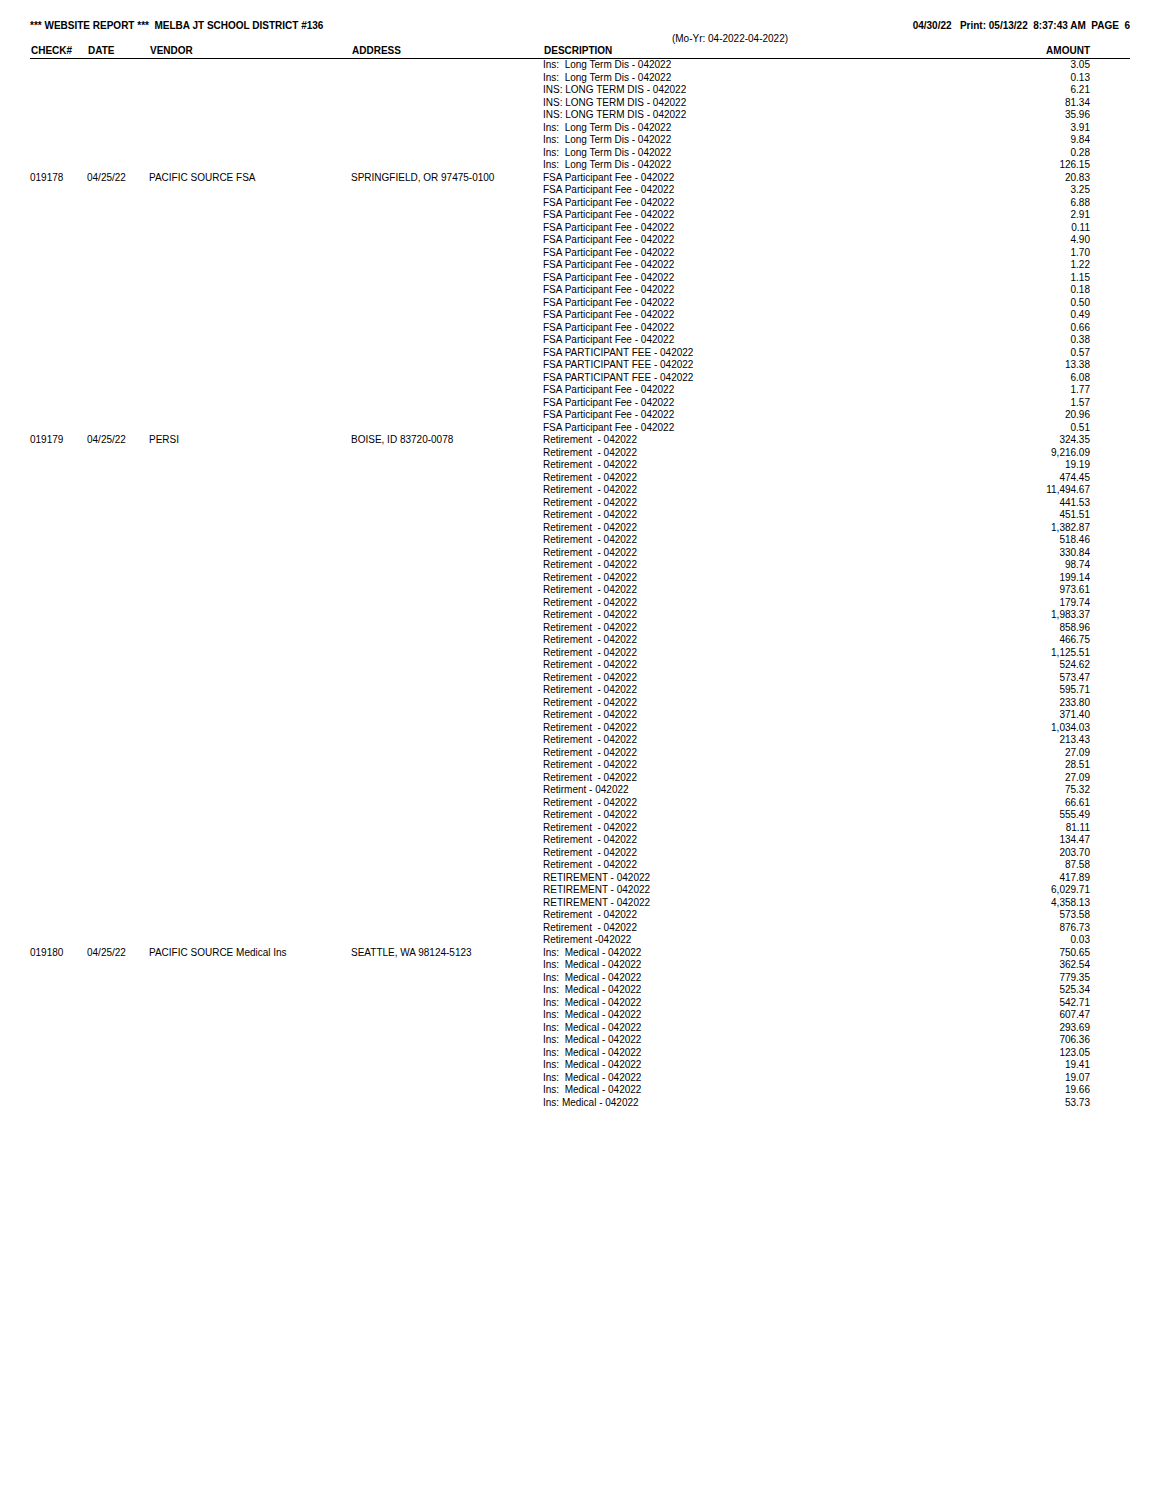*** WEBSITE REPORT *** MELBA JT SCHOOL DISTRICT #136 04/30/22 Print: 05/13/22 8:37:43 AM PAGE 6
(Mo-Yr: 04-2022-04-2022)
| CHECK# | DATE | VENDOR | ADDRESS | DESCRIPTION | AMOUNT |
| --- | --- | --- | --- | --- | --- |
| | | | | Ins: Long Term Dis - 042022 | 3.05 |
| | | | | Ins: Long Term Dis - 042022 | 0.13 |
| | | | | INS: LONG TERM DIS - 042022 | 6.21 |
| | | | | INS: LONG TERM DIS - 042022 | 81.34 |
| | | | | INS: LONG TERM DIS - 042022 | 35.96 |
| | | | | Ins: Long Term Dis - 042022 | 3.91 |
| | | | | Ins: Long Term Dis - 042022 | 9.84 |
| | | | | Ins: Long Term Dis - 042022 | 0.28 |
| | | | | Ins: Long Term Dis - 042022 | 126.15 |
| 019178 | 04/25/22 | PACIFIC SOURCE FSA | SPRINGFIELD, OR 97475-0100 | FSA Participant Fee - 042022 | 20.83 |
| | | | | FSA Participant Fee - 042022 | 3.25 |
| | | | | FSA Participant Fee - 042022 | 6.88 |
| | | | | FSA Participant Fee - 042022 | 2.91 |
| | | | | FSA Participant Fee - 042022 | 0.11 |
| | | | | FSA Participant Fee - 042022 | 4.90 |
| | | | | FSA Participant Fee - 042022 | 1.70 |
| | | | | FSA Participant Fee - 042022 | 1.22 |
| | | | | FSA Participant Fee - 042022 | 1.15 |
| | | | | FSA Participant Fee - 042022 | 0.18 |
| | | | | FSA Participant Fee - 042022 | 0.50 |
| | | | | FSA Participant Fee - 042022 | 0.49 |
| | | | | FSA Participant Fee - 042022 | 0.66 |
| | | | | FSA Participant Fee - 042022 | 0.38 |
| | | | | FSA PARTICIPANT FEE - 042022 | 0.57 |
| | | | | FSA PARTICIPANT FEE - 042022 | 13.38 |
| | | | | FSA PARTICIPANT FEE - 042022 | 6.08 |
| | | | | FSA Participant Fee - 042022 | 1.77 |
| | | | | FSA Participant Fee - 042022 | 1.57 |
| | | | | FSA Participant Fee - 042022 | 20.96 |
| | | | | FSA Participant Fee - 042022 | 0.51 |
| 019179 | 04/25/22 | PERSI | BOISE, ID 83720-0078 | Retirement - 042022 | 324.35 |
| | | | | Retirement - 042022 | 9,216.09 |
| | | | | Retirement - 042022 | 19.19 |
| | | | | Retirement - 042022 | 474.45 |
| | | | | Retirement - 042022 | 11,494.67 |
| | | | | Retirement - 042022 | 441.53 |
| | | | | Retirement - 042022 | 451.51 |
| | | | | Retirement - 042022 | 1,382.87 |
| | | | | Retirement - 042022 | 518.46 |
| | | | | Retirement - 042022 | 330.84 |
| | | | | Retirement - 042022 | 98.74 |
| | | | | Retirement - 042022 | 199.14 |
| | | | | Retirement - 042022 | 973.61 |
| | | | | Retirement - 042022 | 179.74 |
| | | | | Retirement - 042022 | 1,983.37 |
| | | | | Retirement - 042022 | 858.96 |
| | | | | Retirement - 042022 | 466.75 |
| | | | | Retirement - 042022 | 1,125.51 |
| | | | | Retirement - 042022 | 524.62 |
| | | | | Retirement - 042022 | 573.47 |
| | | | | Retirement - 042022 | 595.71 |
| | | | | Retirement - 042022 | 233.80 |
| | | | | Retirement - 042022 | 371.40 |
| | | | | Retirement - 042022 | 1,034.03 |
| | | | | Retirement - 042022 | 213.43 |
| | | | | Retirement - 042022 | 27.09 |
| | | | | Retirement - 042022 | 28.51 |
| | | | | Retirement - 042022 | 27.09 |
| | | | | Retirment - 042022 | 75.32 |
| | | | | Retirement - 042022 | 66.61 |
| | | | | Retirement - 042022 | 555.49 |
| | | | | Retirement - 042022 | 81.11 |
| | | | | Retirement - 042022 | 134.47 |
| | | | | Retirement - 042022 | 203.70 |
| | | | | Retirement - 042022 | 87.58 |
| | | | | RETIREMENT - 042022 | 417.89 |
| | | | | RETIREMENT - 042022 | 6,029.71 |
| | | | | RETIREMENT - 042022 | 4,358.13 |
| | | | | Retirement - 042022 | 573.58 |
| | | | | Retirement - 042022 | 876.73 |
| | | | | Retirement -042022 | 0.03 |
| 019180 | 04/25/22 | PACIFIC SOURCE Medical Ins | SEATTLE, WA 98124-5123 | Ins: Medical - 042022 | 750.65 |
| | | | | Ins: Medical - 042022 | 362.54 |
| | | | | Ins: Medical - 042022 | 779.35 |
| | | | | Ins: Medical - 042022 | 525.34 |
| | | | | Ins: Medical - 042022 | 542.71 |
| | | | | Ins: Medical - 042022 | 607.47 |
| | | | | Ins: Medical - 042022 | 293.69 |
| | | | | Ins: Medical - 042022 | 706.36 |
| | | | | Ins: Medical - 042022 | 123.05 |
| | | | | Ins: Medical - 042022 | 19.41 |
| | | | | Ins: Medical - 042022 | 19.07 |
| | | | | Ins: Medical - 042022 | 19.66 |
| | | | | Ins: Medical - 042022 | 53.73 |